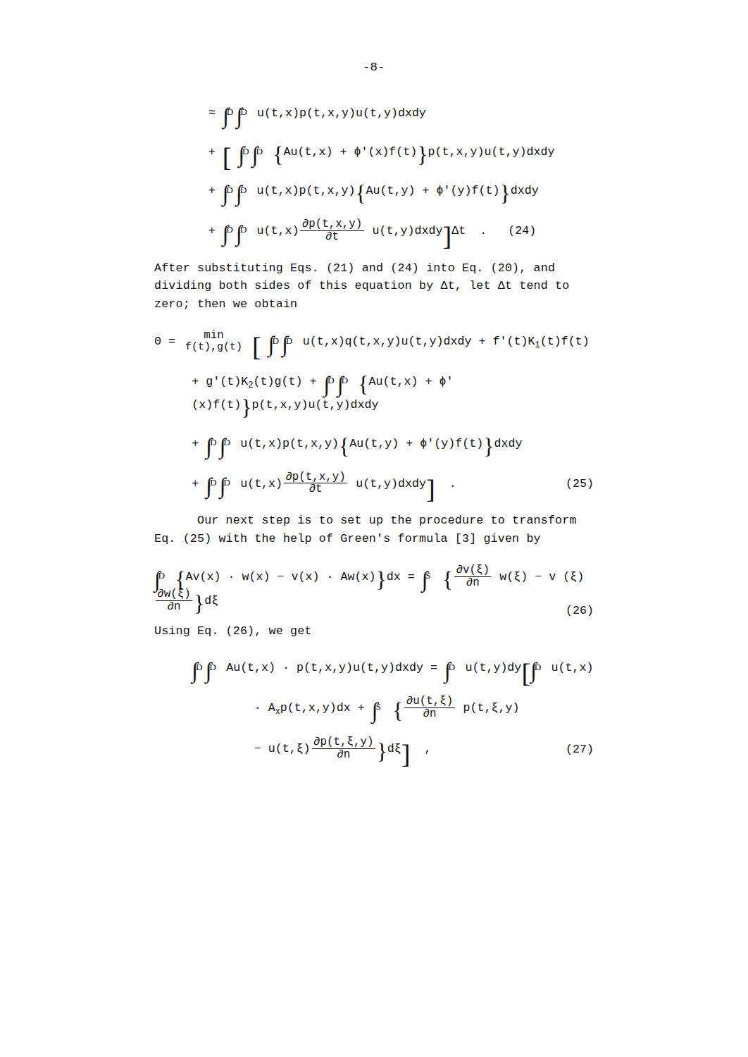-8-
≈ ∫D∫D u(t,x)p(t,x,y)u(t,y)dxdy
+ [ ∫D∫D {Au(t,x) + ϕ′(x)f(t)}p(t,x,y)u(t,y)dxdy
+ ∫D∫D u(t,x)p(t,x,y){Au(t,y) + ϕ′(y)f(t)}dxdy
+ ∫D∫D u(t,x)∂p(t,x,y)∂t u(t,y)dxdy] Δt . (24)
After substituting Eqs. (21) and (24) into Eq. (20), and dividing both sides of this equation by Δt, let Δt tend to zero; then we obtain
0 = min f(t),g(t) [ ∫D∫D u(t,x)q(t,x,y)u(t,y)dxdy + f′(t)K1(t)f(t)
+ g′(t)K2(t)g(t) + ∫D∫D {Au(t,x) + ϕ′(x)f(t)}p(t,x,y)u(t,y)dxdy
+ ∫D∫D u(t,x)p(t,x,y){Au(t,y) + ϕ′(y)f(t)}dxdy
+ ∫D∫D u(t,x)∂p(t,x,y)∂t u(t,y)dxdy] . (25)
Our next step is to set up the procedure to transform Eq. (25) with the help of Green's formula [3] given by
∫D {Av(x) · w(x) − v(x) · Aw(x)}dx = ∫S {∂v(ξ)∂n w(ξ) − v (ξ)∂w(ξ)∂n}dξ
(26)
Using Eq. (26), we get
∫D∫D Au(t,x) · p(t,x,y)u(t,y)dxdy = ∫D u(t,y)dy[∫D u(t,x)
· Axp(t,x,y)dx + ∫S {∂u(t,ξ)∂n p(t,ξ,y)
− u(t,ξ)∂p(t,ξ,y)∂n}dξ] , (27)